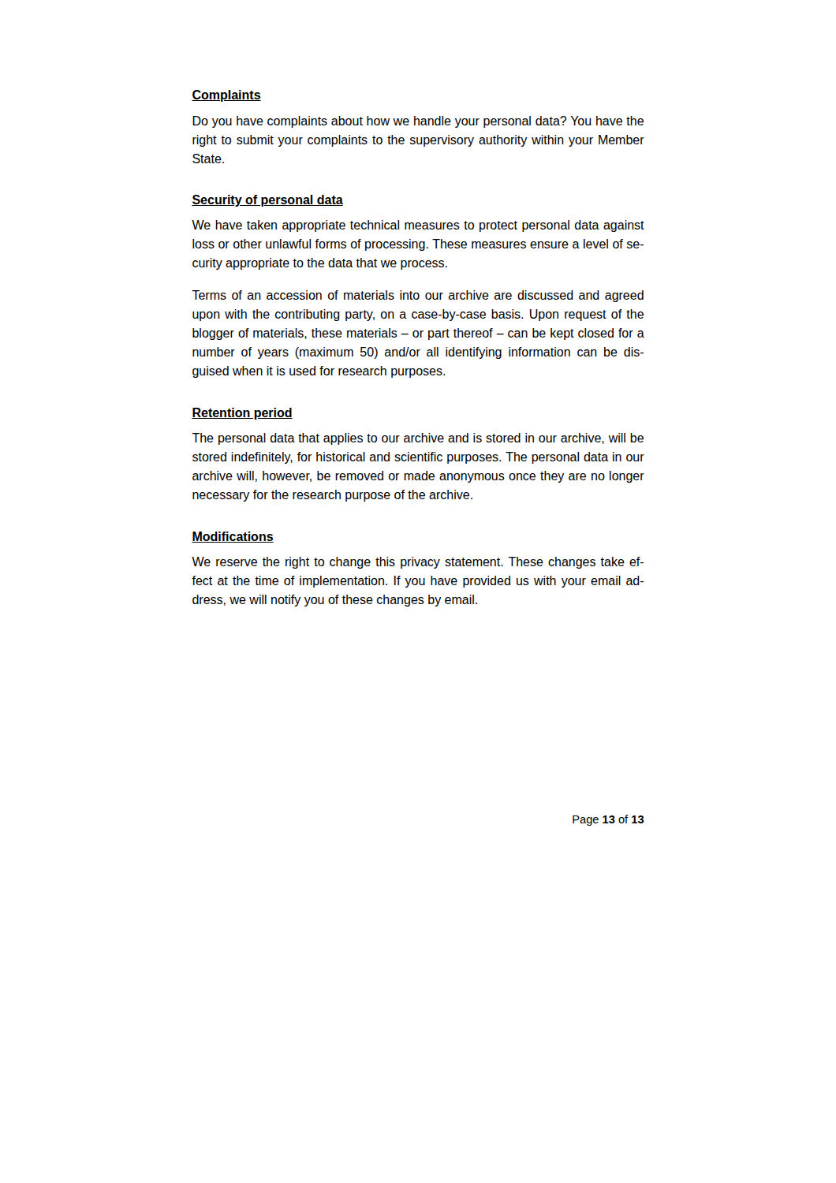Complaints
Do you have complaints about how we handle your personal data? You have the right to submit your complaints to the supervisory authority within your Member State.
Security of personal data
We have taken appropriate technical measures to protect personal data against loss or other unlawful forms of processing. These measures ensure a level of security appropriate to the data that we process.
Terms of an accession of materials into our archive are discussed and agreed upon with the contributing party, on a case-by-case basis. Upon request of the blogger of materials, these materials – or part thereof – can be kept closed for a number of years (maximum 50) and/or all identifying information can be disguised when it is used for research purposes.
Retention period
The personal data that applies to our archive and is stored in our archive, will be stored indefinitely, for historical and scientific purposes. The personal data in our archive will, however, be removed or made anonymous once they are no longer necessary for the research purpose of the archive.
Modifications
We reserve the right to change this privacy statement. These changes take effect at the time of implementation. If you have provided us with your email address, we will notify you of these changes by email.
Page 13 of 13